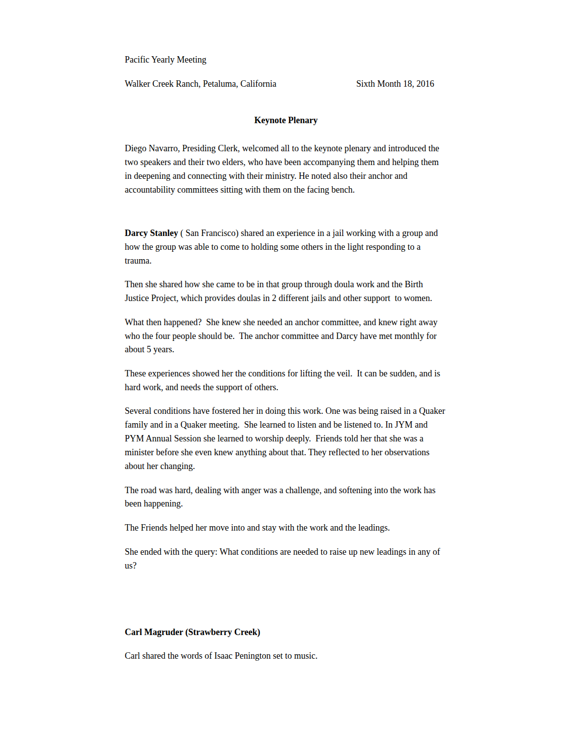Pacific Yearly Meeting
Walker Creek Ranch, Petaluma, California Sixth Month 18, 2016
Keynote Plenary
Diego Navarro, Presiding Clerk, welcomed all to the keynote plenary and introduced the two speakers and their two elders, who have been accompanying them and helping them in deepening and connecting with their ministry. He noted also their anchor and accountability committees sitting with them on the facing bench.
Darcy Stanley ( San Francisco) shared an experience in a jail working with a group and how the group was able to come to holding some others in the light responding to a trauma.
Then she shared how she came to be in that group through doula work and the Birth Justice Project, which provides doulas in 2 different jails and other support to women.
What then happened? She knew she needed an anchor committee, and knew right away who the four people should be. The anchor committee and Darcy have met monthly for about 5 years.
These experiences showed her the conditions for lifting the veil. It can be sudden, and is hard work, and needs the support of others.
Several conditions have fostered her in doing this work. One was being raised in a Quaker family and in a Quaker meeting. She learned to listen and be listened to. In JYM and PYM Annual Session she learned to worship deeply. Friends told her that she was a minister before she even knew anything about that. They reflected to her observations about her changing.
The road was hard, dealing with anger was a challenge, and softening into the work has been happening.
The Friends helped her move into and stay with the work and the leadings.
She ended with the query: What conditions are needed to raise up new leadings in any of us?
Carl Magruder (Strawberry Creek)
Carl shared the words of Isaac Penington set to music.